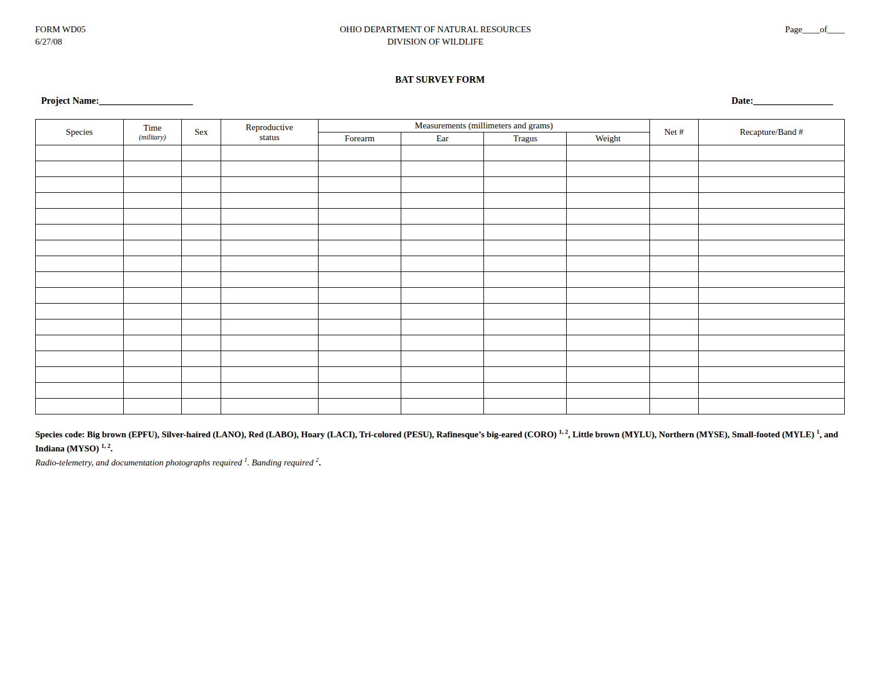FORM WD05
6/27/08
OHIO DEPARTMENT OF NATURAL RESOURCES
DIVISION OF WILDLIFE
Page____of____
BAT SURVEY FORM
Project Name:____________________
Date:_________________
| Species | Time (military) | Sex | Reproductive status | Measurements (millimeters and grams) | Net # | Recapture/Band # |
| --- | --- | --- | --- | --- | --- | --- |
| Forearm | Ear | Tragus | Weight |
Species code: Big brown (EPFU), Silver-haired (LANO), Red (LABO), Hoary (LACI), Tri-colored (PESU), Rafinesque’s big-eared (CORO) 1, 2, Little brown (MYLU), Northern (MYSE), Small-footed (MYLE) 1, and Indiana (MYSO) 1, 2.
Radio-telemetry, and documentation photographs required 1. Banding required 2.